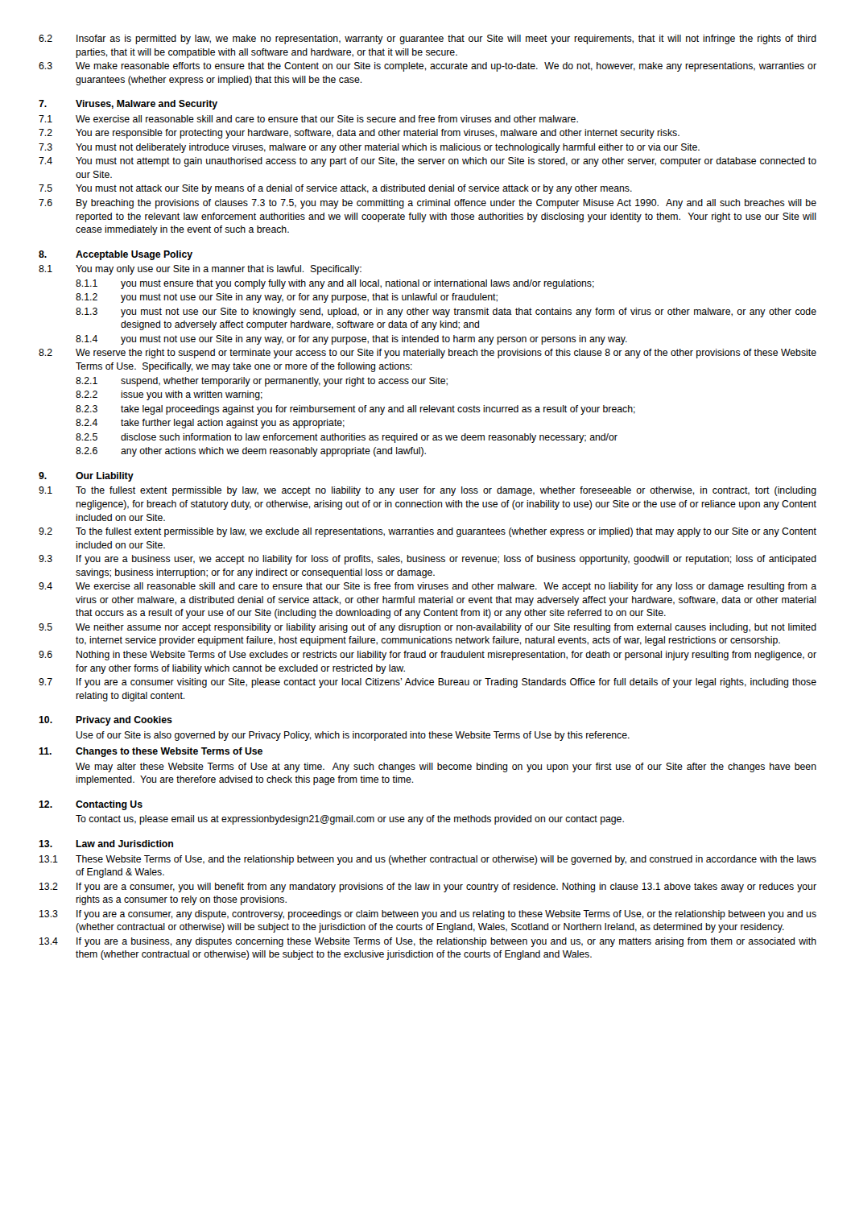6.2
Insofar as is permitted by law, we make no representation, warranty or guarantee that our Site will meet your requirements, that it will not infringe the rights of third parties, that it will be compatible with all software and hardware, or that it will be secure.
6.3
We make reasonable efforts to ensure that the Content on our Site is complete, accurate and up-to-date. We do not, however, make any representations, warranties or guarantees (whether express or implied) that this will be the case.
7.
Viruses, Malware and Security
7.1
We exercise all reasonable skill and care to ensure that our Site is secure and free from viruses and other malware.
7.2
You are responsible for protecting your hardware, software, data and other material from viruses, malware and other internet security risks.
7.3
You must not deliberately introduce viruses, malware or any other material which is malicious or technologically harmful either to or via our Site.
7.4
You must not attempt to gain unauthorised access to any part of our Site, the server on which our Site is stored, or any other server, computer or database connected to our Site.
7.5
You must not attack our Site by means of a denial of service attack, a distributed denial of service attack or by any other means.
7.6
By breaching the provisions of clauses 7.3 to 7.5, you may be committing a criminal offence under the Computer Misuse Act 1990. Any and all such breaches will be reported to the relevant law enforcement authorities and we will cooperate fully with those authorities by disclosing your identity to them. Your right to use our Site will cease immediately in the event of such a breach.
8.
Acceptable Usage Policy
8.1
You may only use our Site in a manner that is lawful. Specifically:
8.1.1
you must ensure that you comply fully with any and all local, national or international laws and/or regulations;
8.1.2
you must not use our Site in any way, or for any purpose, that is unlawful or fraudulent;
8.1.3
you must not use our Site to knowingly send, upload, or in any other way transmit data that contains any form of virus or other malware, or any other code designed to adversely affect computer hardware, software or data of any kind; and
8.1.4
you must not use our Site in any way, or for any purpose, that is intended to harm any person or persons in any way.
8.2
We reserve the right to suspend or terminate your access to our Site if you materially breach the provisions of this clause 8 or any of the other provisions of these Website Terms of Use. Specifically, we may take one or more of the following actions:
8.2.1
suspend, whether temporarily or permanently, your right to access our Site;
8.2.2
issue you with a written warning;
8.2.3
take legal proceedings against you for reimbursement of any and all relevant costs incurred as a result of your breach;
8.2.4
take further legal action against you as appropriate;
8.2.5
disclose such information to law enforcement authorities as required or as we deem reasonably necessary; and/or
8.2.6
any other actions which we deem reasonably appropriate (and lawful).
9.
Our Liability
9.1
To the fullest extent permissible by law, we accept no liability to any user for any loss or damage, whether foreseeable or otherwise, in contract, tort (including negligence), for breach of statutory duty, or otherwise, arising out of or in connection with the use of (or inability to use) our Site or the use of or reliance upon any Content included on our Site.
9.2
To the fullest extent permissible by law, we exclude all representations, warranties and guarantees (whether express or implied) that may apply to our Site or any Content included on our Site.
9.3
If you are a business user, we accept no liability for loss of profits, sales, business or revenue; loss of business opportunity, goodwill or reputation; loss of anticipated savings; business interruption; or for any indirect or consequential loss or damage.
9.4
We exercise all reasonable skill and care to ensure that our Site is free from viruses and other malware. We accept no liability for any loss or damage resulting from a virus or other malware, a distributed denial of service attack, or other harmful material or event that may adversely affect your hardware, software, data or other material that occurs as a result of your use of our Site (including the downloading of any Content from it) or any other site referred to on our Site.
9.5
We neither assume nor accept responsibility or liability arising out of any disruption or non-availability of our Site resulting from external causes including, but not limited to, internet service provider equipment failure, host equipment failure, communications network failure, natural events, acts of war, legal restrictions or censorship.
9.6
Nothing in these Website Terms of Use excludes or restricts our liability for fraud or fraudulent misrepresentation, for death or personal injury resulting from negligence, or for any other forms of liability which cannot be excluded or restricted by law.
9.7
If you are a consumer visiting our Site, please contact your local Citizens’ Advice Bureau or Trading Standards Office for full details of your legal rights, including those relating to digital content.
10.
Privacy and Cookies
Use of our Site is also governed by our Privacy Policy, which is incorporated into these Website Terms of Use by this reference.
11.
Changes to these Website Terms of Use
We may alter these Website Terms of Use at any time. Any such changes will become binding on you upon your first use of our Site after the changes have been implemented. You are therefore advised to check this page from time to time.
12.
Contacting Us
To contact us, please email us at expressionbydesign21@gmail.com or use any of the methods provided on our contact page.
13.
Law and Jurisdiction
13.1
These Website Terms of Use, and the relationship between you and us (whether contractual or otherwise) will be governed by, and construed in accordance with the laws of England & Wales.
13.2
If you are a consumer, you will benefit from any mandatory provisions of the law in your country of residence. Nothing in clause 13.1 above takes away or reduces your rights as a consumer to rely on those provisions.
13.3
If you are a consumer, any dispute, controversy, proceedings or claim between you and us relating to these Website Terms of Use, or the relationship between you and us (whether contractual or otherwise) will be subject to the jurisdiction of the courts of England, Wales, Scotland or Northern Ireland, as determined by your residency.
13.4
If you are a business, any disputes concerning these Website Terms of Use, the relationship between you and us, or any matters arising from them or associated with them (whether contractual or otherwise) will be subject to the exclusive jurisdiction of the courts of England and Wales.